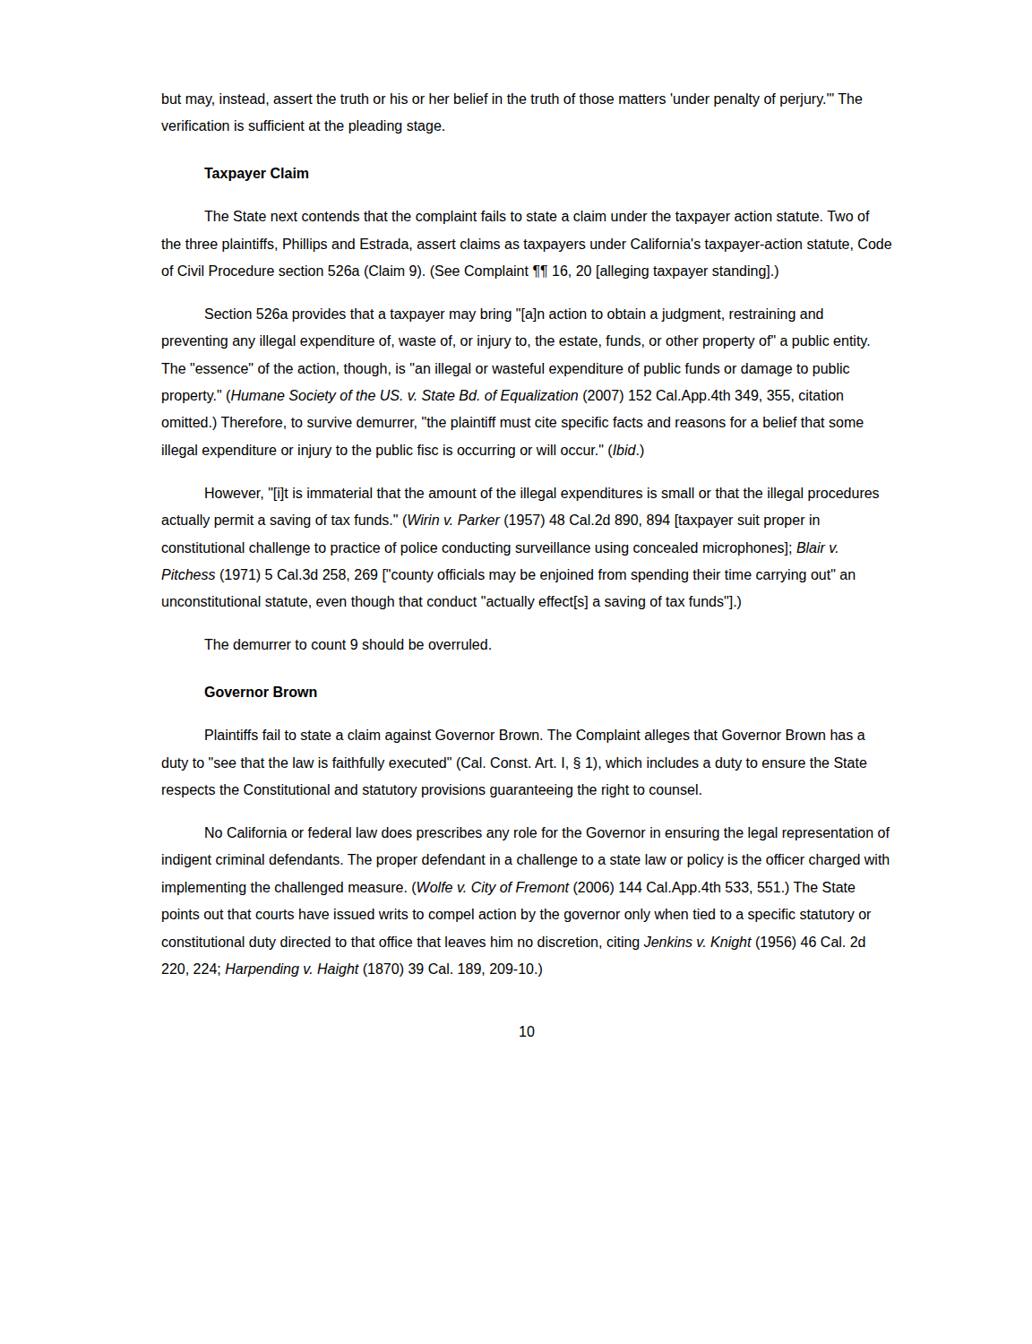but may, instead, assert the truth or his or her belief in the truth of those matters 'under penalty of perjury.'" The verification is sufficient at the pleading stage.
Taxpayer Claim
The State next contends that the complaint fails to state a claim under the taxpayer action statute. Two of the three plaintiffs, Phillips and Estrada, assert claims as taxpayers under California's taxpayer-action statute, Code of Civil Procedure section 526a (Claim 9). (See Complaint ¶¶ 16, 20 [alleging taxpayer standing].)
Section 526a provides that a taxpayer may bring "[a]n action to obtain a judgment, restraining and preventing any illegal expenditure of, waste of, or injury to, the estate, funds, or other property of" a public entity. The "essence" of the action, though, is "an illegal or wasteful expenditure of public funds or damage to public property." (Humane Society of the US. v. State Bd. of Equalization (2007) 152 Cal.App.4th 349, 355, citation omitted.) Therefore, to survive demurrer, "the plaintiff must cite specific facts and reasons for a belief that some illegal expenditure or injury to the public fisc is occurring or will occur." (Ibid.)
However, "[i]t is immaterial that the amount of the illegal expenditures is small or that the illegal procedures actually permit a saving of tax funds." (Wirin v. Parker (1957) 48 Cal.2d 890, 894 [taxpayer suit proper in constitutional challenge to practice of police conducting surveillance using concealed microphones]; Blair v. Pitchess (1971) 5 Cal.3d 258, 269 ["county officials may be enjoined from spending their time carrying out" an unconstitutional statute, even though that conduct "actually effect[s] a saving of tax funds"].)
The demurrer to count 9 should be overruled.
Governor Brown
Plaintiffs fail to state a claim against Governor Brown. The Complaint alleges that Governor Brown has a duty to "see that the law is faithfully executed" (Cal. Const. Art. I, § 1), which includes a duty to ensure the State respects the Constitutional and statutory provisions guaranteeing the right to counsel.
No California or federal law does prescribes any role for the Governor in ensuring the legal representation of indigent criminal defendants. The proper defendant in a challenge to a state law or policy is the officer charged with implementing the challenged measure. (Wolfe v. City of Fremont (2006) 144 Cal.App.4th 533, 551.) The State points out that courts have issued writs to compel action by the governor only when tied to a specific statutory or constitutional duty directed to that office that leaves him no discretion, citing Jenkins v. Knight (1956) 46 Cal. 2d 220, 224; Harpending v. Haight (1870) 39 Cal. 189, 209-10.)
10